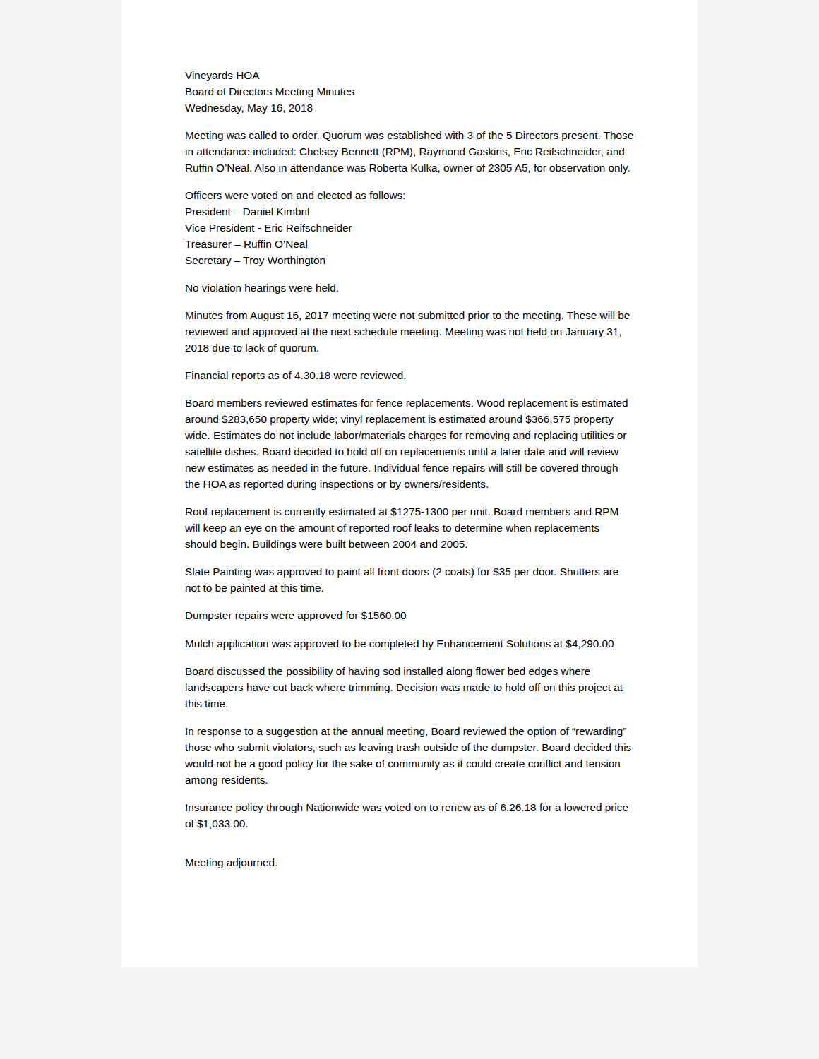Vineyards HOA
Board of Directors Meeting Minutes
Wednesday, May 16, 2018
Meeting was called to order. Quorum was established with 3 of the 5 Directors present. Those in attendance included: Chelsey Bennett (RPM), Raymond Gaskins, Eric Reifschneider, and Ruffin O’Neal. Also in attendance was Roberta Kulka, owner of 2305 A5, for observation only.
Officers were voted on and elected as follows:
President – Daniel Kimbril
Vice President - Eric Reifschneider
Treasurer – Ruffin O’Neal
Secretary – Troy Worthington
No violation hearings were held.
Minutes from August 16, 2017 meeting were not submitted prior to the meeting. These will be reviewed and approved at the next schedule meeting. Meeting was not held on January 31, 2018 due to lack of quorum.
Financial reports as of 4.30.18 were reviewed.
Board members reviewed estimates for fence replacements. Wood replacement is estimated around $283,650 property wide; vinyl replacement is estimated around $366,575 property wide. Estimates do not include labor/materials charges for removing and replacing utilities or satellite dishes. Board decided to hold off on replacements until a later date and will review new estimates as needed in the future. Individual fence repairs will still be covered through the HOA as reported during inspections or by owners/residents.
Roof replacement is currently estimated at $1275-1300 per unit. Board members and RPM will keep an eye on the amount of reported roof leaks to determine when replacements should begin. Buildings were built between 2004 and 2005.
Slate Painting was approved to paint all front doors (2 coats) for $35 per door. Shutters are not to be painted at this time.
Dumpster repairs were approved for $1560.00
Mulch application was approved to be completed by Enhancement Solutions at $4,290.00
Board discussed the possibility of having sod installed along flower bed edges where landscapers have cut back where trimming. Decision was made to hold off on this project at this time.
In response to a suggestion at the annual meeting, Board reviewed the option of “rewarding” those who submit violators, such as leaving trash outside of the dumpster. Board decided this would not be a good policy for the sake of community as it could create conflict and tension among residents.
Insurance policy through Nationwide was voted on to renew as of 6.26.18 for a lowered price of $1,033.00.
Meeting adjourned.